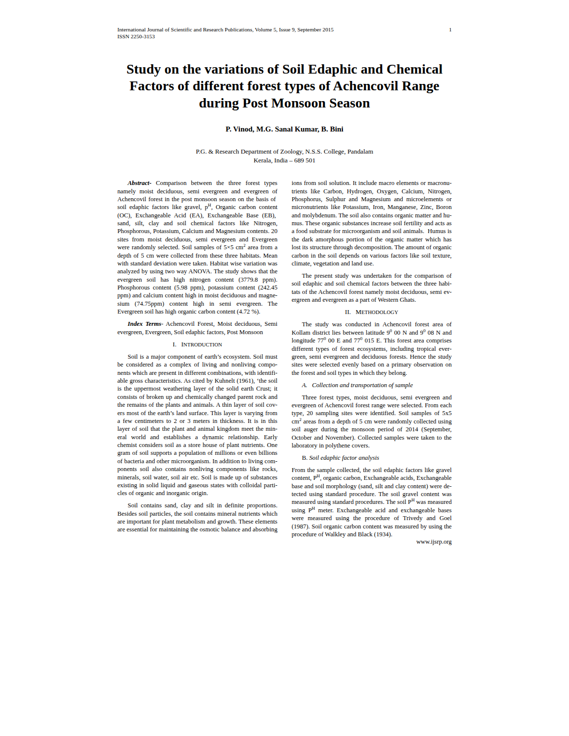International Journal of Scientific and Research Publications, Volume 5, Issue 9, September 2015
ISSN 2250-3153 1
Study on the variations of Soil Edaphic and Chemical Factors of different forest types of Achencovil Range during Post Monsoon Season
P. Vinod, M.G. Sanal Kumar, B. Bini
P.G. & Research Department of Zoology, N.S.S. College, Pandalam
Kerala, India – 689 501
Abstract- Comparison between the three forest types namely moist deciduous, semi evergreen and evergreen of Achencovil forest in the post monsoon season on the basis of soil edaphic factors like gravel, pH, Organic carbon content (OC), Exchangeable Acid (EA), Exchangeable Base (EB), sand, silt, clay and soil chemical factors like Nitrogen, Phosphorous, Potassium, Calcium and Magnesium contents. 20 sites from moist deciduous, semi evergreen and Evergreen were randomly selected. Soil samples of 5×5 cm2 area from a depth of 5 cm were collected from these three habitats. Mean with standard deviation were taken. Habitat wise variation was analyzed by using two way ANOVA. The study shows that the evergreen soil has high nitrogen content (3779.8 ppm). Phosphorous content (5.98 ppm), potassium content (242.45 ppm) and calcium content high in moist deciduous and magnesium (74.75ppm) content high in semi evergreen. The Evergreen soil has high organic carbon content (4.72 %).
Index Terms- Achencovil Forest, Moist deciduous, Semi evergreen, Evergreen, Soil edaphic factors, Post Monsoon
I. INTRODUCTION
Soil is a major component of earth’s ecosystem. Soil must be considered as a complex of living and nonliving components which are present in different combinations, with identifiable gross characteristics. As cited by Kuhnelt (1961), ‘the soil is the uppermost weathering layer of the solid earth Crust; it consists of broken up and chemically changed parent rock and the remains of the plants and animals. A thin layer of soil covers most of the earth’s land surface. This layer is varying from a few centimeters to 2 or 3 meters in thickness. It is in this layer of soil that the plant and animal kingdom meet the mineral world and establishes a dynamic relationship. Early chemist considers soil as a store house of plant nutrients. One gram of soil supports a population of millions or even billions of bacteria and other microorganism. In addition to living components soil also contains nonliving components like rocks, minerals, soil water, soil air etc. Soil is made up of substances existing in solid liquid and gaseous states with colloidal particles of organic and inorganic origin.
Soil contains sand, clay and silt in definite proportions. Besides soil particles, the soil contains mineral nutrients which are important for plant metabolism and growth. These elements are essential for maintaining the osmotic balance and absorbing ions from soil solution. It include macro elements or macronutrients like Carbon, Hydrogen, Oxygen, Calcium, Nitrogen, Phosphorus, Sulphur and Magnesium and microelements or micronutrients like Potassium, Iron, Manganese, Zinc, Boron and molybdenum. The soil also contains organic matter and humus. These organic substances increase soil fertility and acts as a food substrate for microorganism and soil animals. Humus is the dark amorphous portion of the organic matter which has lost its structure through decomposition. The amount of organic carbon in the soil depends on various factors like soil texture, climate, vegetation and land use.
The present study was undertaken for the comparison of soil edaphic and soil chemical factors between the three habitats of the Achencovil forest namely moist deciduous, semi evergreen and evergreen as a part of Western Ghats.
II. METHODOLOGY
The study was conducted in Achencovil forest area of Kollam district lies between latitude 90 00 N and 90 08 N and longitude 770 00 E and 770 015 E. This forest area comprises different types of forest ecosystems, including tropical evergreen, semi evergreen and deciduous forests. Hence the study sites were selected evenly based on a primary observation on the forest and soil types in which they belong.
A. Collection and transportation of sample
Three forest types, moist deciduous, semi evergreen and evergreen of Achencovil forest range were selected. From each type, 20 sampling sites were identified. Soil samples of 5x5 cm2 areas from a depth of 5 cm were randomly collected using soil auger during the monsoon period of 2014 (September, October and November). Collected samples were taken to the laboratory in polythene covers.
B. Soil edaphic factor analysis
From the sample collected, the soil edaphic factors like gravel content, PH, organic carbon, Exchangeable acids, Exchangeable base and soil morphology (sand, silt and clay content) were detected using standard procedure. The soil gravel content was measured using standard procedures. The soil PH was measured using PH meter. Exchangeable acid and exchangeable bases were measured using the procedure of Trivedy and Goel (1987). Soil organic carbon content was measured by using the procedure of Walkley and Black (1934).
www.ijsrp.org